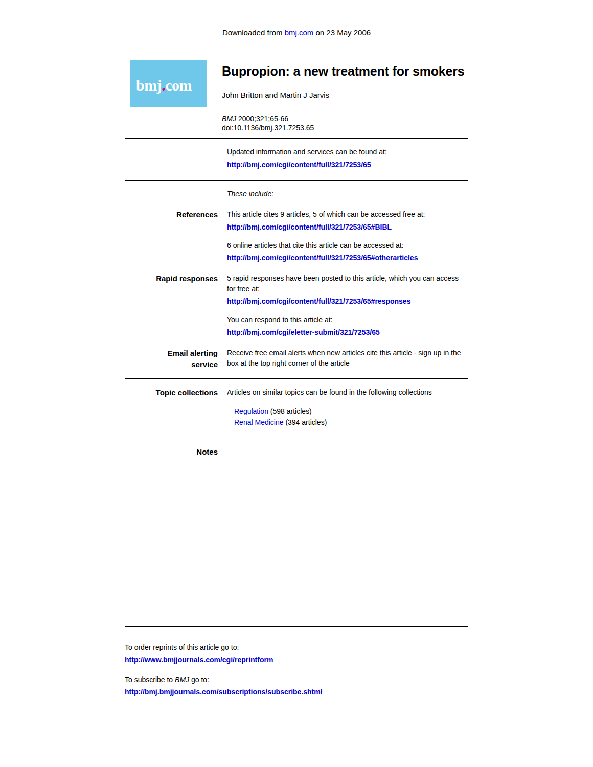Downloaded from bmj.com on 23 May 2006
bmj. com
Bupropion: a new treatment for smokers
John Britton and Martin J Jarvis
BMJ 2000;321;65-66
doi:10.1136/bmj.321.7253.65
Updated information and services can be found at:
http://bmj.com/cgi/content/full/321/7253/65
These include:
References
This article cites 9 articles, 5 of which can be accessed free at:
http://bmj.com/cgi/content/full/321/7253/65#BIBL
6 online articles that cite this article can be accessed at:
http://bmj.com/cgi/content/full/321/7253/65#otherarticles
Rapid responses
5 rapid responses have been posted to this article, which you can access for free at:
http://bmj.com/cgi/content/full/321/7253/65#responses
You can respond to this article at:
http://bmj.com/cgi/eletter-submit/321/7253/65
Email alerting
service
Receive free email alerts when new articles cite this article - sign up in the box at the top right corner of the article
Topic collections
Articles on similar topics can be found in the following collections
Regulation (598 articles)
Renal Medicine (394 articles)
Notes
To order reprints of this article go to:
http://www.bmjjournals.com/cgi/reprintform
To subscribe to BMJ go to:
http://bmj.bmjjournals.com/subscriptions/subscribe.shtml